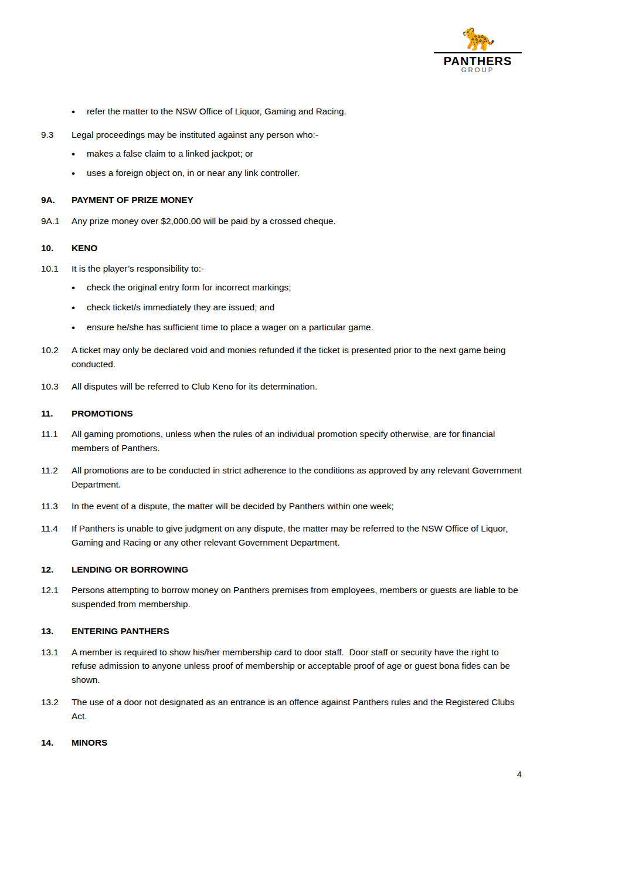🐆
PANTHERS GROUP
refer the matter to the NSW Office of Liquor, Gaming and Racing.
9.3 Legal proceedings may be instituted against any person who:-
makes a false claim to a linked jackpot; or
uses a foreign object on, in or near any link controller.
9A. Payment of Prize Money
9A.1 Any prize money over $2,000.00 will be paid by a crossed cheque.
10. Keno
10.1 It is the player’s responsibility to:-
check the original entry form for incorrect markings;
check ticket/s immediately they are issued; and
ensure he/she has sufficient time to place a wager on a particular game.
10.2 A ticket may only be declared void and monies refunded if the ticket is presented prior to the next game being conducted.
10.3 All disputes will be referred to Club Keno for its determination.
11. Promotions
11.1 All gaming promotions, unless when the rules of an individual promotion specify otherwise, are for financial members of Panthers.
11.2 All promotions are to be conducted in strict adherence to the conditions as approved by any relevant Government Department.
11.3 In the event of a dispute, the matter will be decided by Panthers within one week;
11.4 If Panthers is unable to give judgment on any dispute, the matter may be referred to the NSW Office of Liquor, Gaming and Racing or any other relevant Government Department.
12. Lending or Borrowing
12.1 Persons attempting to borrow money on Panthers premises from employees, members or guests are liable to be suspended from membership.
13. Entering Panthers
13.1 A member is required to show his/her membership card to door staff. Door staff or security have the right to refuse admission to anyone unless proof of membership or acceptable proof of age or guest bona fides can be shown.
13.2 The use of a door not designated as an entrance is an offence against Panthers rules and the Registered Clubs Act.
14. Minors
4